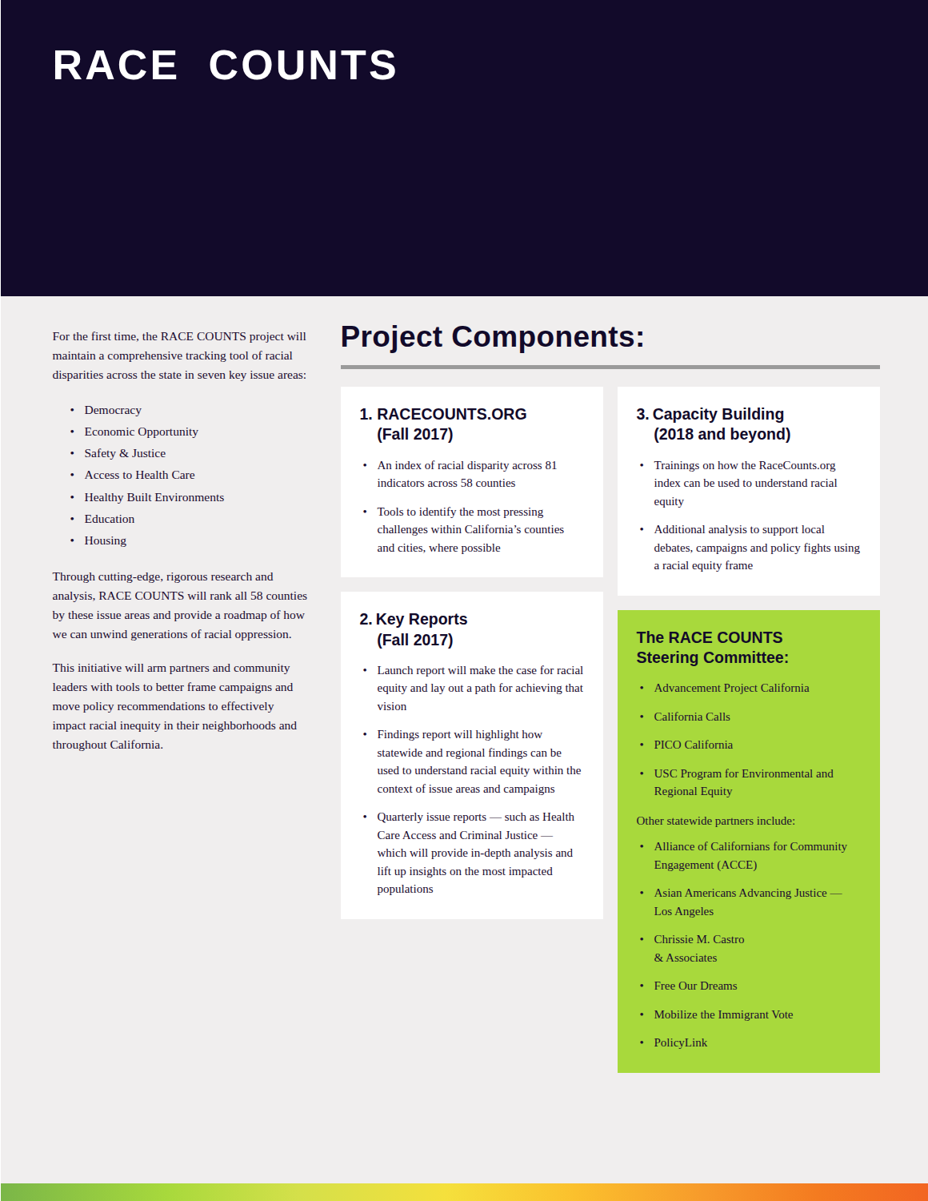RACE COUNTS
For the first time, the RACE COUNTS project will maintain a comprehensive tracking tool of racial disparities across the state in seven key issue areas:
Democracy
Economic Opportunity
Safety & Justice
Access to Health Care
Healthy Built Environments
Education
Housing
Through cutting-edge, rigorous research and analysis, RACE COUNTS will rank all 58 counties by these issue areas and provide a roadmap of how we can unwind generations of racial oppression.
This initiative will arm partners and community leaders with tools to better frame campaigns and move policy recommenda­tions to effectively impact racial inequity in their neighborhoods and throughout California.
Project Components:
1. RACECOUNTS.ORG
(Fall 2017)
An index of racial disparity across 81 indicators across 58 counties
Tools to identify the most pressing challenges within California’s counties and cities, where possible
2. Key Reports
(Fall 2017)
Launch report will make the case for racial equity and lay out a path for achieving that vision
Findings report will high­light how statewide and re­gional findings can be used to understand racial equity within the context of issue areas and campaigns
Quarterly issue reports — such as Health Care Access and Criminal Justice — which will provide in-depth analysis and lift up insights on the most impacted populations
3. Capacity Building
(2018 and beyond)
Trainings on how the RaceCounts.org index can be used to understand racial equity
Additional analysis to support local debates, campaigns and policy fights using a racial equity frame
The RACE COUNTS
Steering Committee:
Advancement Project California
California Calls
PICO California
USC Program for Environ­mental and Regional Equity
Other statewide partners include:
Alliance of Californians for Community Engagement (ACCE)
Asian Americans Advancing Justice — Los Angeles
Chrissie M. Castro
& Associates
Free Our Dreams
Mobilize the Immigrant Vote
PolicyLink